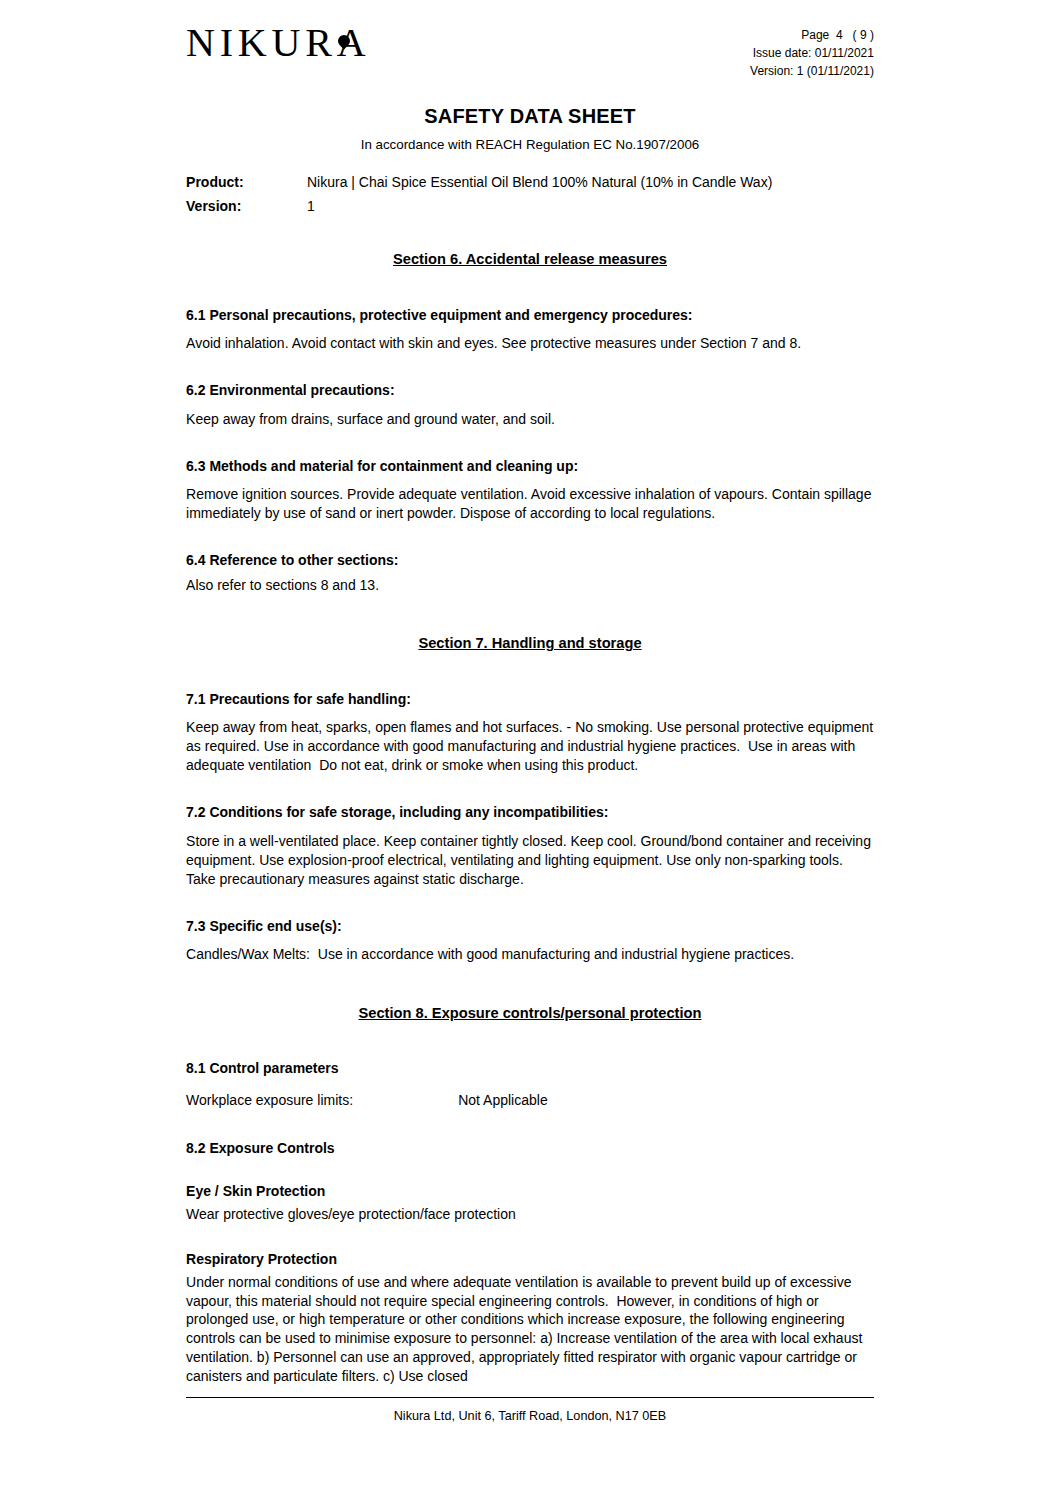NIKURA
Page 4 ( 9 )
Issue date: 01/11/2021
Version: 1 (01/11/2021)
SAFETY DATA SHEET
In accordance with REACH Regulation EC No.1907/2006
Product:
Nikura | Chai Spice Essential Oil Blend 100% Natural (10% in Candle Wax)
Version:
1
Section 6. Accidental release measures
6.1 Personal precautions, protective equipment and emergency procedures:
Avoid inhalation. Avoid contact with skin and eyes. See protective measures under Section 7 and 8.
6.2 Environmental precautions:
Keep away from drains, surface and ground water, and soil.
6.3 Methods and material for containment and cleaning up:
Remove ignition sources. Provide adequate ventilation. Avoid excessive inhalation of vapours. Contain spillage immediately by use of sand or inert powder. Dispose of according to local regulations.
6.4 Reference to other sections:
Also refer to sections 8 and 13.
Section 7. Handling and storage
7.1 Precautions for safe handling:
Keep away from heat, sparks, open flames and hot surfaces. - No smoking. Use personal protective equipment as required. Use in accordance with good manufacturing and industrial hygiene practices. Use in areas with adequate ventilation Do not eat, drink or smoke when using this product.
7.2 Conditions for safe storage, including any incompatibilities:
Store in a well-ventilated place. Keep container tightly closed. Keep cool. Ground/bond container and receiving equipment. Use explosion-proof electrical, ventilating and lighting equipment. Use only non-sparking tools. Take precautionary measures against static discharge.
7.3 Specific end use(s):
Candles/Wax Melts: Use in accordance with good manufacturing and industrial hygiene practices.
Section 8. Exposure controls/personal protection
8.1 Control parameters
Workplace exposure limits:
Not Applicable
8.2 Exposure Controls
Eye / Skin Protection
Wear protective gloves/eye protection/face protection
Respiratory Protection
Under normal conditions of use and where adequate ventilation is available to prevent build up of excessive vapour, this material should not require special engineering controls. However, in conditions of high or prolonged use, or high temperature or other conditions which increase exposure, the following engineering controls can be used to minimise exposure to personnel: a) Increase ventilation of the area with local exhaust ventilation. b) Personnel can use an approved, appropriately fitted respirator with organic vapour cartridge or canisters and particulate filters. c) Use closed
Nikura Ltd, Unit 6, Tariff Road, London, N17 0EB